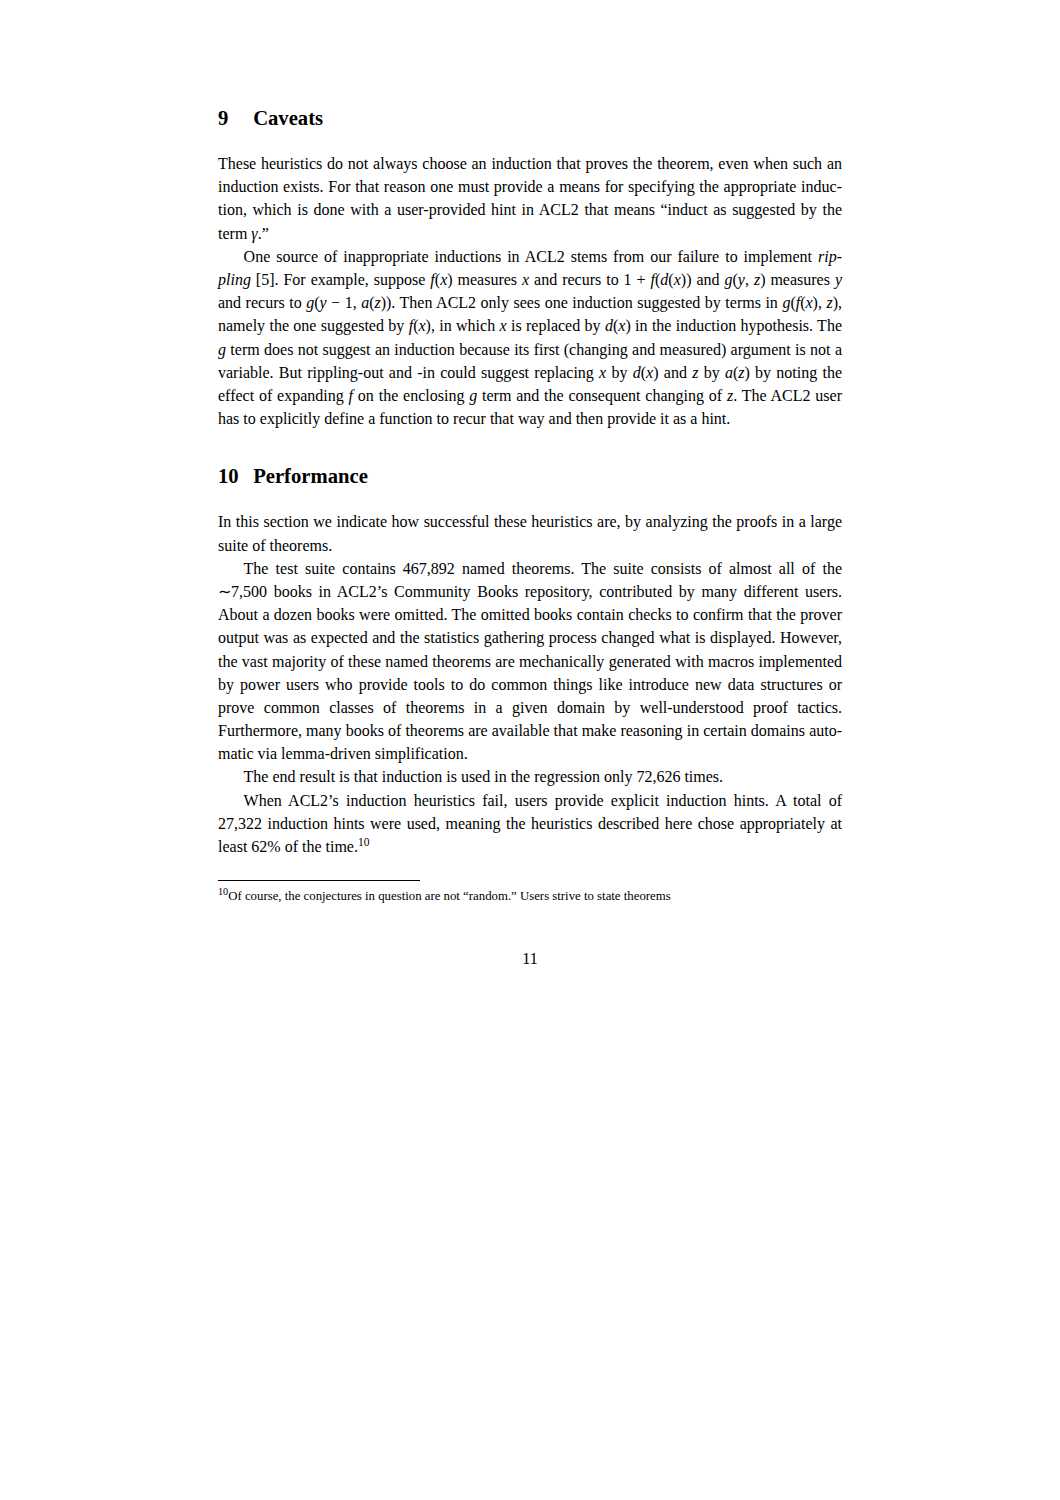9 Caveats
These heuristics do not always choose an induction that proves the theorem, even when such an induction exists. For that reason one must provide a means for specifying the appropriate induction, which is done with a user-provided hint in ACL2 that means “induct as suggested by the term γ.”
One source of inappropriate inductions in ACL2 stems from our failure to implement rippling [5]. For example, suppose f(x) measures x and recurs to 1 + f(d(x)) and g(y, z) measures y and recurs to g(y − 1, a(z)). Then ACL2 only sees one induction suggested by terms in g(f(x), z), namely the one suggested by f(x), in which x is replaced by d(x) in the induction hypothesis. The g term does not suggest an induction because its first (changing and measured) argument is not a variable. But rippling-out and -in could suggest replacing x by d(x) and z by a(z) by noting the effect of expanding f on the enclosing g term and the consequent changing of z. The ACL2 user has to explicitly define a function to recur that way and then provide it as a hint.
10 Performance
In this section we indicate how successful these heuristics are, by analyzing the proofs in a large suite of theorems.
The test suite contains 467,892 named theorems. The suite consists of almost all of the ∼7,500 books in ACL2’s Community Books repository, contributed by many different users. About a dozen books were omitted. The omitted books contain checks to confirm that the prover output was as expected and the statistics gathering process changed what is displayed. However, the vast majority of these named theorems are mechanically generated with macros implemented by power users who provide tools to do common things like introduce new data structures or prove common classes of theorems in a given domain by well-understood proof tactics. Furthermore, many books of theorems are available that make reasoning in certain domains automatic via lemma-driven simplification.
The end result is that induction is used in the regression only 72,626 times.
When ACL2’s induction heuristics fail, users provide explicit induction hints. A total of 27,322 induction hints were used, meaning the heuristics described here chose appropriately at least 62% of the time.10
10Of course, the conjectures in question are not “random.” Users strive to state theorems
11